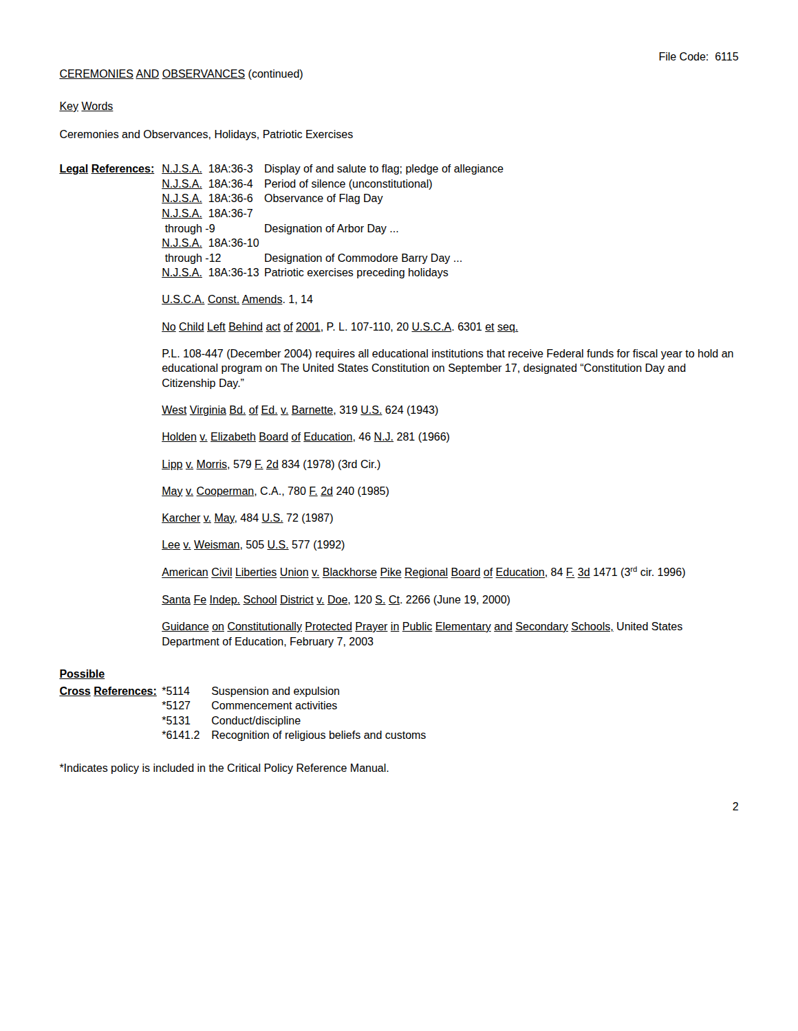File Code: 6115
CEREMONIES AND OBSERVANCES (continued)
Key Words
Ceremonies and Observances, Holidays, Patriotic Exercises
| Legal References: | N.J.S.A. 18A:36-3 | Display of and salute to flag; pledge of allegiance |
| | N.J.S.A. 18A:36-4 | Period of silence (unconstitutional) |
| | N.J.S.A. 18A:36-6 | Observance of Flag Day |
| | N.J.S.A. 18A:36-7 | |
| | through -9 | Designation of Arbor Day ... |
| | N.J.S.A. 18A:36-10 | |
| | through -12 | Designation of Commodore Barry Day ... |
| | N.J.S.A. 18A:36-13 | Patriotic exercises preceding holidays |
| | U.S.C.A. Const. Amends . 1, 14 |
| | No Child Left Behind act of 2001 , P. L. 107-110, 20 U.S.C.A . 6301 et seq. |
| | P.L. 108-447 (December 2004) requires all educational institutions that receive Federal funds for fiscal year to hold an educational program on The United States Constitution on September 17, designated “Constitution Day and Citizenship Day.” |
| | West Virginia Bd. of Ed. v. Barnette , 319 U.S. 624 (1943) |
| | Holden v. Elizabeth Board of Education , 46 N.J. 281 (1966) |
| | Lipp v. Morris , 579 F. 2d 834 (1978) (3rd Cir.) |
| | May v. Cooperman , C.A., 780 F. 2d 240 (1985) |
| | Karcher v. May , 484 U.S. 72 (1987) |
| | Lee v. Weisman , 505 U.S. 577 (1992) |
| | American Civil Liberties Union v. Blackhorse Pike Regional Board of Education, 84 F. 3d 1471 (3 rd cir. 1996) |
| | Santa Fe Indep. School District v. Doe , 120 S. Ct . 2266 (June 19, 2000) |
| | Guidance on Constitutionally Protected Prayer in Public Elementary and Secondary Schools, United States Department of Education, February 7, 2003 |
Possible
| Cross References: | *5114 | Suspension and expulsion |
| | *5127 | Commencement activities |
| | *5131 | Conduct/discipline |
| | *6141.2 | Recognition of religious beliefs and customs |
*Indicates policy is included in the Critical Policy Reference Manual.
2